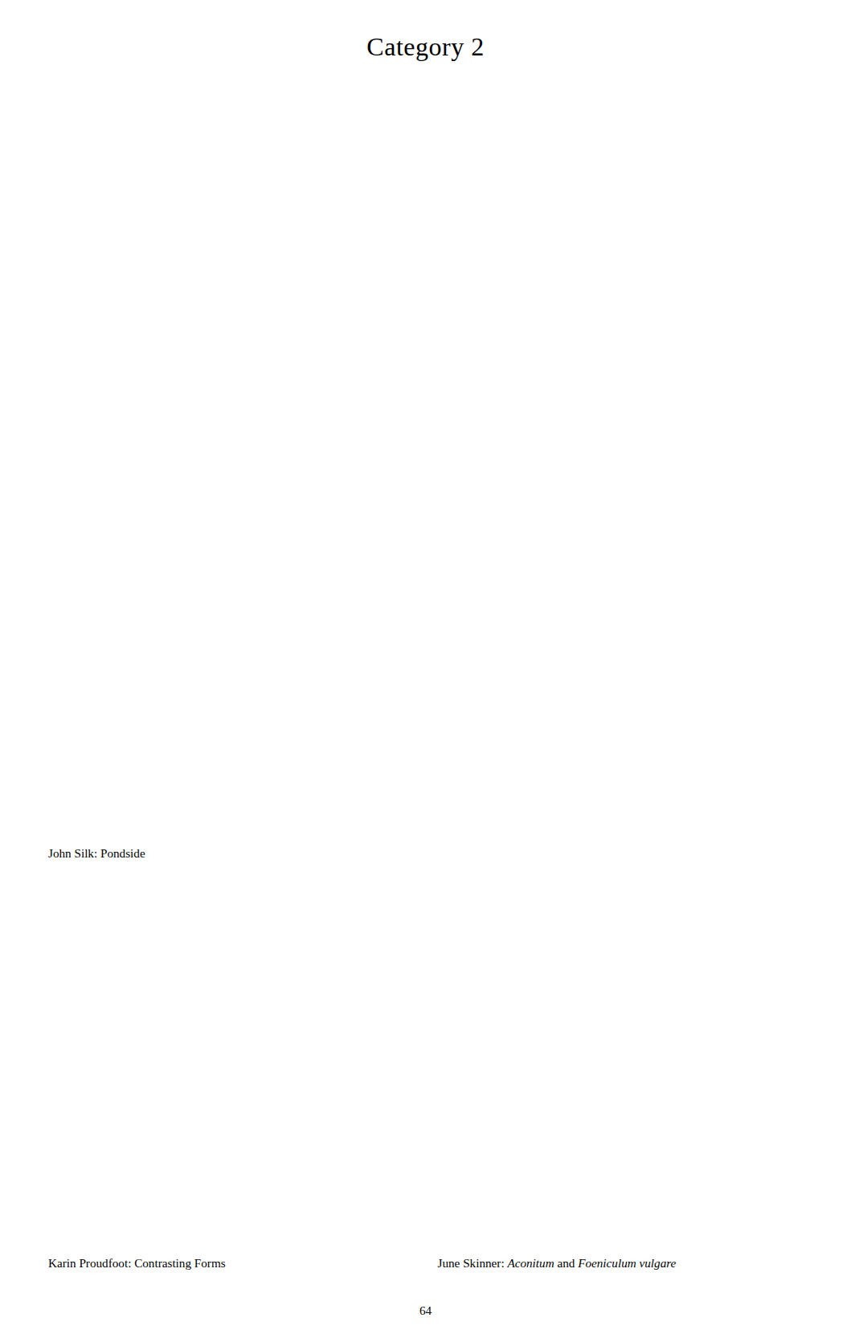Category 2
John Silk: Pondside
Karin Proudfoot: Contrasting Forms
June Skinner: Aconitum and Foeniculum vulgare
64